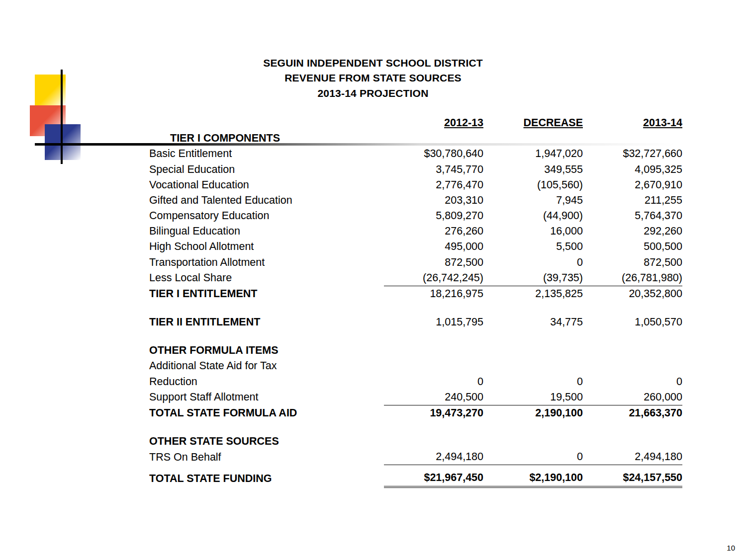SEGUIN INDEPENDENT SCHOOL DISTRICT
REVENUE FROM STATE SOURCES
2013-14 PROJECTION
| | 2012-13 | DECREASE | 2013-14 |
| TIER I COMPONENTS | | | |
| Basic Entitlement | $30,780,640 | 1,947,020 | $32,727,660 |
| Special Education | 3,745,770 | 349,555 | 4,095,325 |
| Vocational Education | 2,776,470 | (105,560) | 2,670,910 |
| Gifted and Talented Education | 203,310 | 7,945 | 211,255 |
| Compensatory Education | 5,809,270 | (44,900) | 5,764,370 |
| Bilingual Education | 276,260 | 16,000 | 292,260 |
| High School Allotment | 495,000 | 5,500 | 500,500 |
| Transportation Allotment | 872,500 | 0 | 872,500 |
| Less Local Share | (26,742,245) | (39,735) | (26,781,980) |
| TIER I ENTITLEMENT | 18,216,975 | 2,135,825 | 20,352,800 |
| TIER II ENTITLEMENT | 1,015,795 | 34,775 | 1,050,570 |
| OTHER FORMULA ITEMS | | | |
| Additional State Aid for Tax | | | |
| Reduction | 0 | 0 | 0 |
| Support Staff Allotment | 240,500 | 19,500 | 260,000 |
| TOTAL STATE FORMULA AID | 19,473,270 | 2,190,100 | 21,663,370 |
| OTHER STATE SOURCES | | | |
| TRS On Behalf | 2,494,180 | 0 | 2,494,180 |
| TOTAL STATE FUNDING | $21,967,450 | $2,190,100 | $24,157,550 |
10